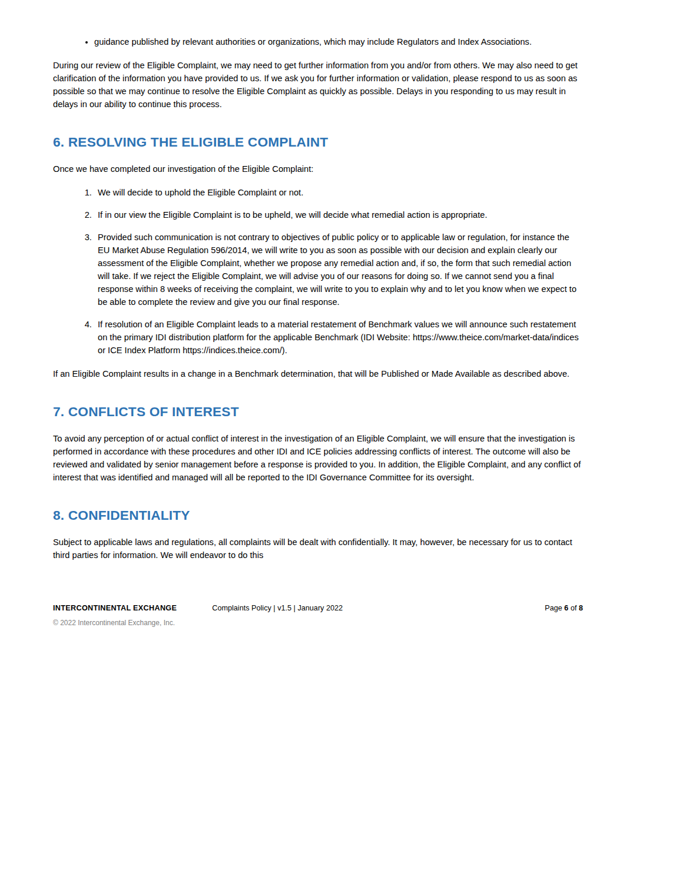guidance published by relevant authorities or organizations, which may include Regulators and Index Associations.
During our review of the Eligible Complaint, we may need to get further information from you and/or from others. We may also need to get clarification of the information you have provided to us. If we ask you for further information or validation, please respond to us as soon as possible so that we may continue to resolve the Eligible Complaint as quickly as possible. Delays in you responding to us may result in delays in our ability to continue this process.
6. RESOLVING THE ELIGIBLE COMPLAINT
Once we have completed our investigation of the Eligible Complaint:
We will decide to uphold the Eligible Complaint or not.
If in our view the Eligible Complaint is to be upheld, we will decide what remedial action is appropriate.
Provided such communication is not contrary to objectives of public policy or to applicable law or regulation, for instance the EU Market Abuse Regulation 596/2014, we will write to you as soon as possible with our decision and explain clearly our assessment of the Eligible Complaint, whether we propose any remedial action and, if so, the form that such remedial action will take. If we reject the Eligible Complaint, we will advise you of our reasons for doing so. If we cannot send you a final response within 8 weeks of receiving the complaint, we will write to you to explain why and to let you know when we expect to be able to complete the review and give you our final response.
If resolution of an Eligible Complaint leads to a material restatement of Benchmark values we will announce such restatement on the primary IDI distribution platform for the applicable Benchmark (IDI Website: https://www.theice.com/market-data/indices or ICE Index Platform https://indices.theice.com/).
If an Eligible Complaint results in a change in a Benchmark determination, that will be Published or Made Available as described above.
7. CONFLICTS OF INTEREST
To avoid any perception of or actual conflict of interest in the investigation of an Eligible Complaint, we will ensure that the investigation is performed in accordance with these procedures and other IDI and ICE policies addressing conflicts of interest. The outcome will also be reviewed and validated by senior management before a response is provided to you. In addition, the Eligible Complaint, and any conflict of interest that was identified and managed will all be reported to the IDI Governance Committee for its oversight.
8. CONFIDENTIALITY
Subject to applicable laws and regulations, all complaints will be dealt with confidentially. It may, however, be necessary for us to contact third parties for information. We will endeavor to do this
INTERCONTINENTAL EXCHANGE
Complaints Policy | v1.5 | January 2022
Page 6 of 8
© 2022 Intercontinental Exchange, Inc.